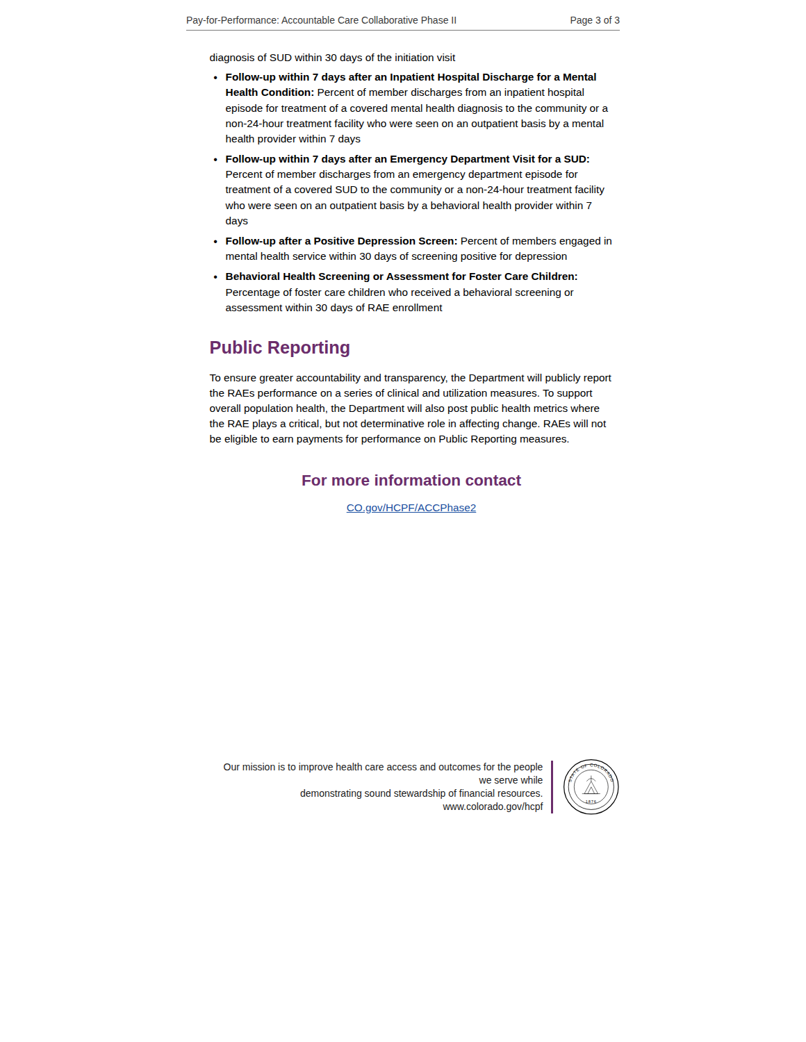Pay-for-Performance: Accountable Care Collaborative Phase II Page 3 of 3
diagnosis of SUD within 30 days of the initiation visit
Follow-up within 7 days after an Inpatient Hospital Discharge for a Mental Health Condition: Percent of member discharges from an inpatient hospital episode for treatment of a covered mental health diagnosis to the community or a non-24-hour treatment facility who were seen on an outpatient basis by a mental health provider within 7 days
Follow-up within 7 days after an Emergency Department Visit for a SUD: Percent of member discharges from an emergency department episode for treatment of a covered SUD to the community or a non-24-hour treatment facility who were seen on an outpatient basis by a behavioral health provider within 7 days
Follow-up after a Positive Depression Screen: Percent of members engaged in mental health service within 30 days of screening positive for depression
Behavioral Health Screening or Assessment for Foster Care Children: Percentage of foster care children who received a behavioral screening or assessment within 30 days of RAE enrollment
Public Reporting
To ensure greater accountability and transparency, the Department will publicly report the RAEs performance on a series of clinical and utilization measures. To support overall population health, the Department will also post public health metrics where the RAE plays a critical, but not determinative role in affecting change. RAEs will not be eligible to earn payments for performance on Public Reporting measures.
For more information contact
CO.gov/HCPF/ACCPhase2
Our mission is to improve health care access and outcomes for the people we serve while
demonstrating sound stewardship of financial resources.
www.colorado.gov/hcpf
STATE OF COLORADO 1876